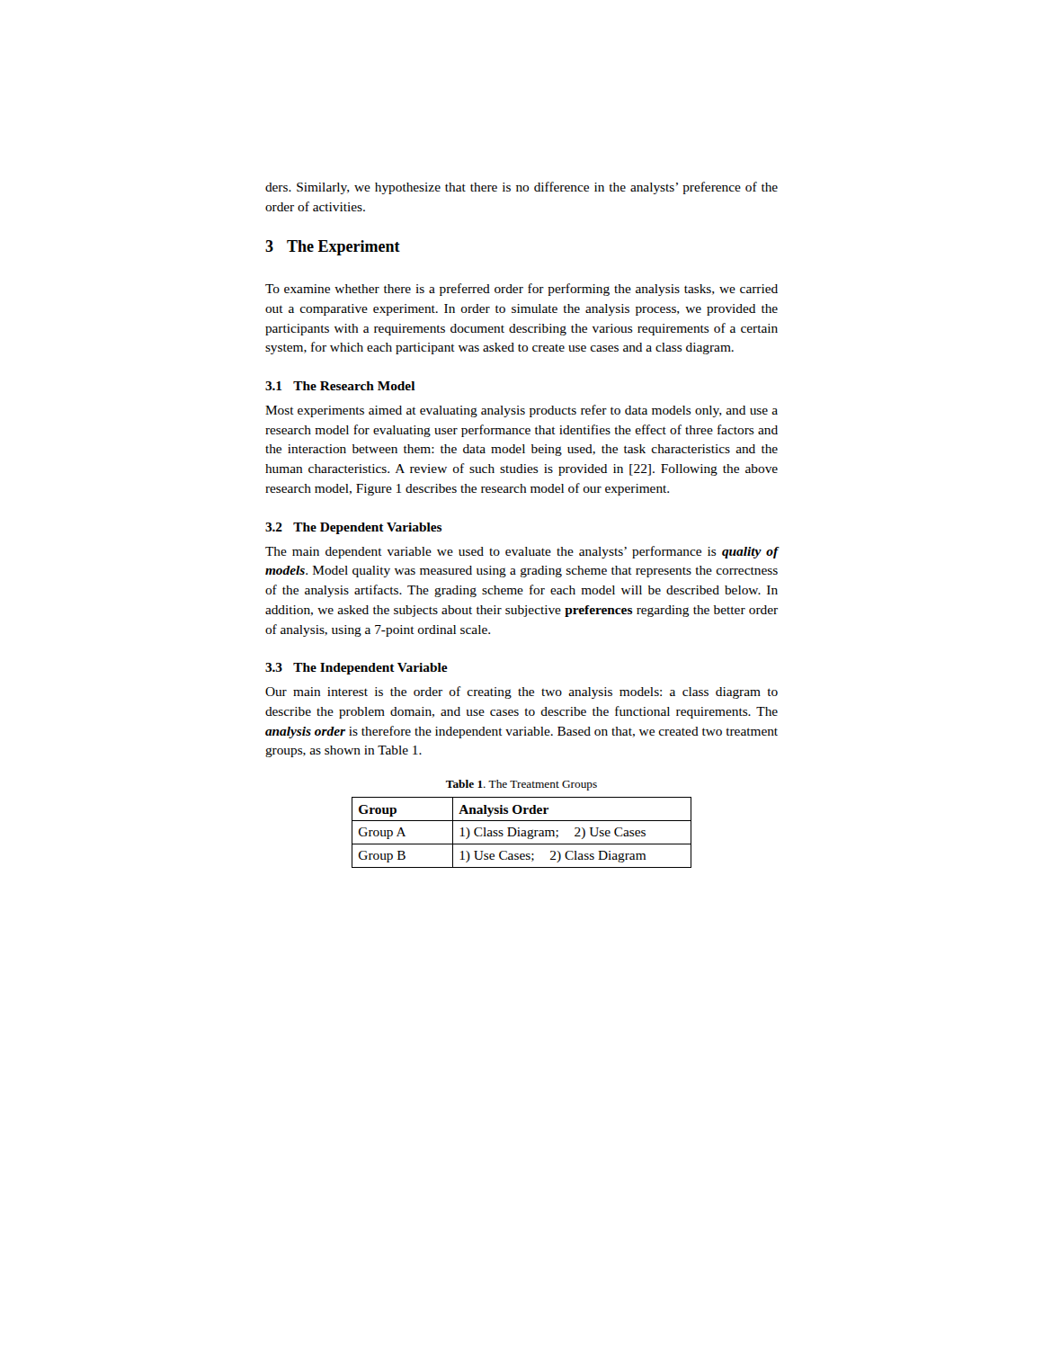ders. Similarly, we hypothesize that there is no difference in the analysts’ preference of the order of activities.
3 The Experiment
To examine whether there is a preferred order for performing the analysis tasks, we carried out a comparative experiment. In order to simulate the analysis process, we provided the participants with a requirements document describing the various requirements of a certain system, for which each participant was asked to create use cases and a class diagram.
3.1 The Research Model
Most experiments aimed at evaluating analysis products refer to data models only, and use a research model for evaluating user performance that identifies the effect of three factors and the interaction between them: the data model being used, the task characteristics and the human characteristics. A review of such studies is provided in [22]. Following the above research model, Figure 1 describes the research model of our experiment.
3.2 The Dependent Variables
The main dependent variable we used to evaluate the analysts’ performance is quality of models. Model quality was measured using a grading scheme that represents the correctness of the analysis artifacts. The grading scheme for each model will be described below. In addition, we asked the subjects about their subjective preferences regarding the better order of analysis, using a 7-point ordinal scale.
3.3 The Independent Variable
Our main interest is the order of creating the two analysis models: a class diagram to describe the problem domain, and use cases to describe the functional requirements. The analysis order is therefore the independent variable. Based on that, we created two treatment groups, as shown in Table 1.
Table 1 . The Treatment Groups
| Group | Analysis Order |
| --- | --- |
| Group A | 1) Class Diagram; 2) Use Cases |
| Group B | 1) Use Cases; 2) Class Diagram |